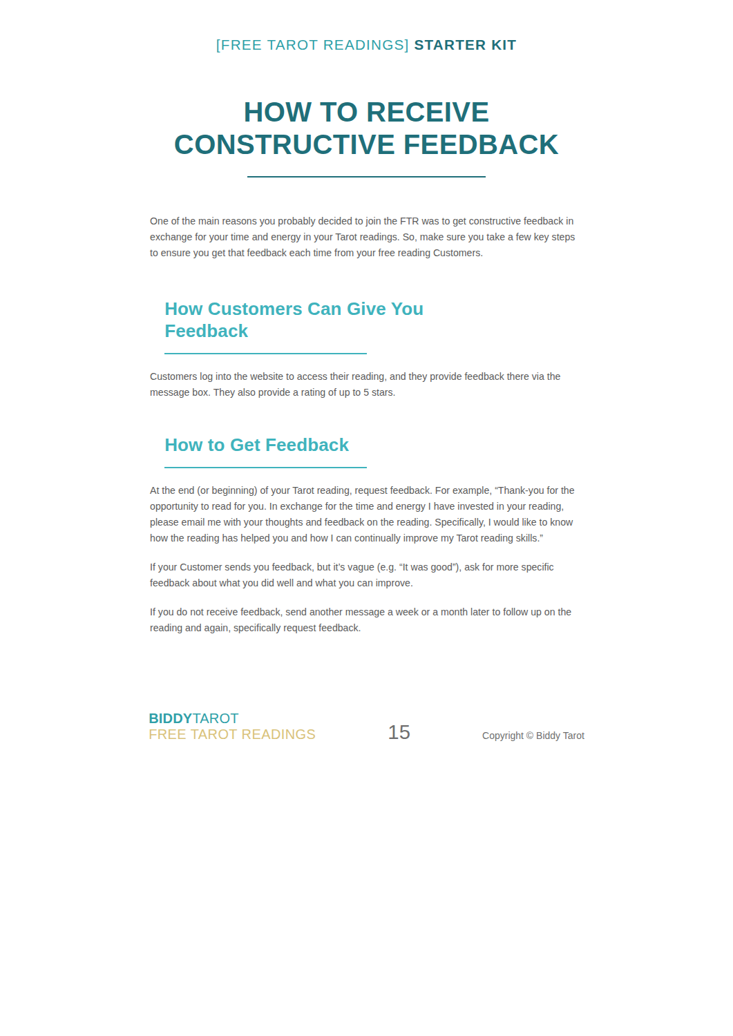[FREE TAROT READINGS] STARTER KIT
HOW TO RECEIVE CONSTRUCTIVE FEEDBACK
One of the main reasons you probably decided to join the FTR was to get constructive feedback in exchange for your time and energy in your Tarot readings. So, make sure you take a few key steps to ensure you get that feedback each time from your free reading Customers.
How Customers Can Give You
Feedback
Customers log into the website to access their reading, and they provide feedback there via the message box. They also provide a rating of up to 5 stars.
How to Get Feedback
At the end (or beginning) of your Tarot reading, request feedback. For example, “Thank-you for the opportunity to read for you. In exchange for the time and energy I have invested in your reading, please email me with your thoughts and feedback on the reading. Specifically, I would like to know how the reading has helped you and how I can continually improve my Tarot reading skills.”
If your Customer sends you feedback, but it’s vague (e.g. “It was good”), ask for more specific feedback about what you did well and what you can improve.
If you do not receive feedback, send another message a week or a month later to follow up on the reading and again, specifically request feedback.
BIDDY TAROT
FREE TAROT READINGS
15
Copyright © Biddy Tarot